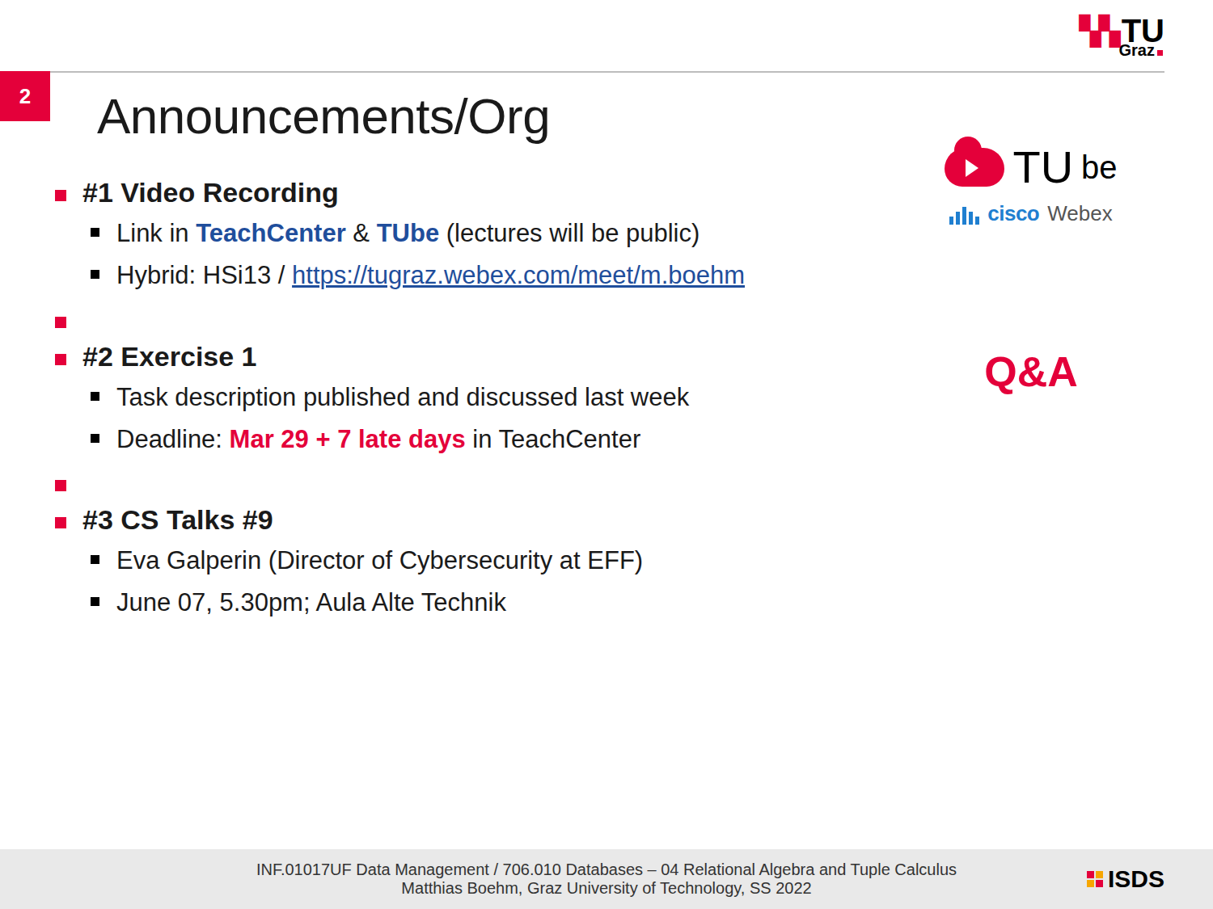▚▚TU Graz
2
Announcements/Org
TU be
cisco Webex
Q&A
#1 Video Recording
Link in TeachCenter & TUbe (lectures will be public)
Hybrid: HSi13 / https://tugraz.webex.com/meet/m.boehm
#2 Exercise 1
Task description published and discussed last week
Deadline: Mar 29 + 7 late days in TeachCenter
#3 CS Talks #9
Eva Galperin (Director of Cybersecurity at EFF)
June 07, 5.30pm; Aula Alte Technik
INF.01017UF Data Management / 706.010 Databases – 04 Relational Algebra and Tuple Calculus
Matthias Boehm, Graz University of Technology, SS 2022
ISDS